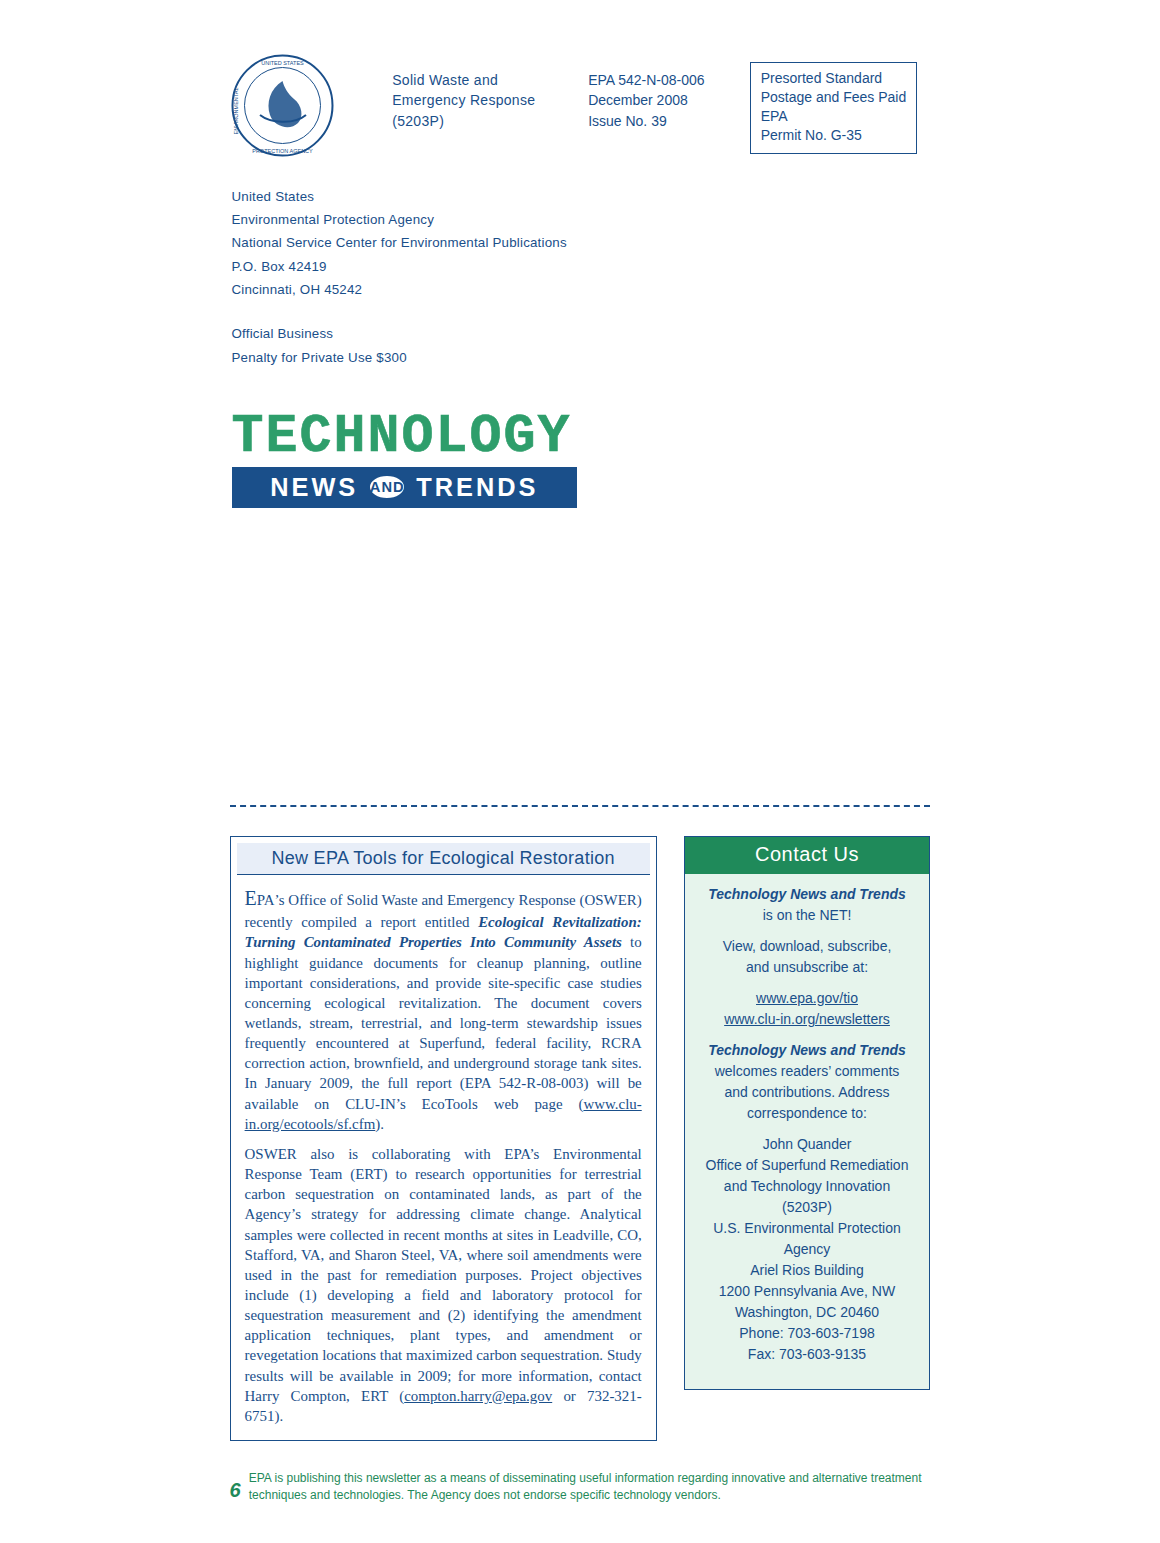UNITED STATES PROTECTION AGENCY ENVIRONMENTAL
Solid Waste and
Emergency Response
(5203P)
EPA 542-N-08-006
December 2008
Issue No. 39
Presorted Standard
Postage and Fees Paid
EPA
Permit No. G-35
United States
Environmental Protection Agency
National Service Center for Environmental Publications
P.O. Box 42419
Cincinnati, OH 45242
Official Business
Penalty for Private Use $300
TECHNOLOGY
NEWS AND TRENDS
New EPA Tools for Ecological Restoration
EPA’s Office of Solid Waste and Emergency Response (OSWER) recently compiled a report entitled Ecological Revitalization: Turning Contaminated Properties Into Community Assets to highlight guidance documents for cleanup planning, outline important considerations, and provide site-specific case studies concerning ecological revitalization. The document covers wetlands, stream, terrestrial, and long-term stewardship issues frequently encountered at Superfund, federal facility, RCRA correction action, brownfield, and underground storage tank sites. In January 2009, the full report (EPA 542-R-08-003) will be available on CLU-IN’s EcoTools web page (www.clu-in.org/ecotools/sf.cfm).
OSWER also is collaborating with EPA’s Environmental Response Team (ERT) to research opportunities for terrestrial carbon sequestration on contaminated lands, as part of the Agency’s strategy for addressing climate change. Analytical samples were collected in recent months at sites in Leadville, CO, Stafford, VA, and Sharon Steel, VA, where soil amendments were used in the past for remediation purposes. Project objectives include (1) developing a field and laboratory protocol for sequestration measurement and (2) identifying the amendment application techniques, plant types, and amendment or revegetation locations that maximized carbon sequestration. Study results will be available in 2009; for more information, contact Harry Compton, ERT (compton.harry@epa.gov or 732-321-6751).
Contact Us
Technology News and Trends
is on the NET!
View, download, subscribe,
and unsubscribe at:
www.epa.gov/tio www.clu-in.org/newsletters
Technology News and Trends
welcomes readers’ comments
and contributions. Address
correspondence to:
John Quander
Office of Superfund Remediation
and Technology Innovation
(5203P)
U.S. Environmental Protection Agency
Ariel Rios Building
1200 Pennsylvania Ave, NW
Washington, DC 20460
Phone: 703-603-7198
Fax: 703-603-9135
6
EPA is publishing this newsletter as a means of disseminating useful information regarding innovative and alternative treatment techniques and technologies. The Agency does not endorse specific technology vendors.